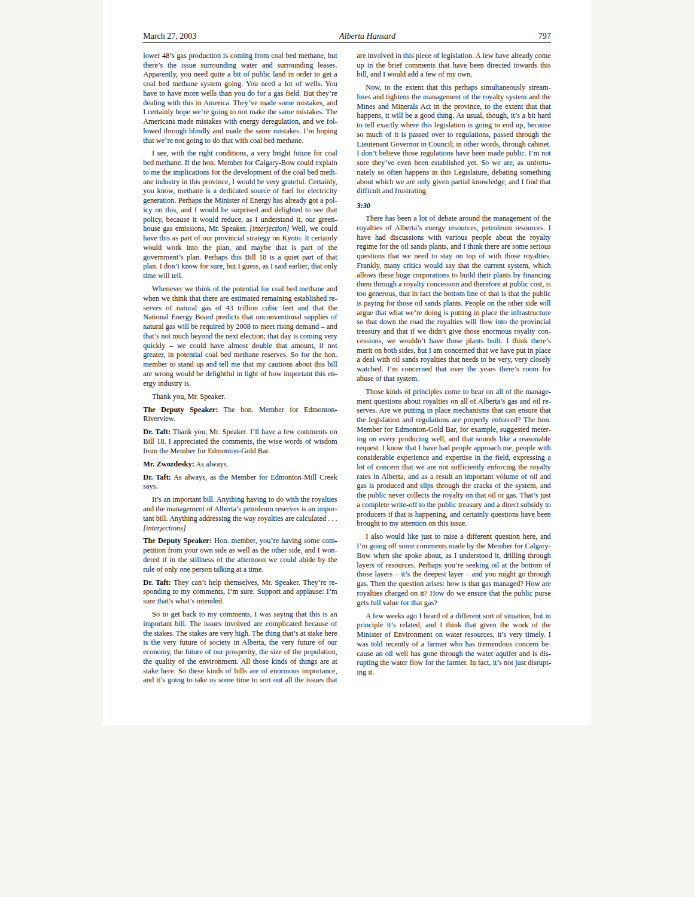March 27, 2003 Alberta Hansard 797
lower 48’s gas production is coming from coal bed methane, but there’s the issue surrounding water and surrounding leases. Apparently, you need quite a bit of public land in order to get a coal bed methane system going. You need a lot of wells. You have to have more wells than you do for a gas field. But they’re dealing with this in America. They’ve made some mistakes, and I certainly hope we’re going to not make the same mistakes. The Americans made mistakes with energy deregulation, and we followed through blindly and made the same mistakes. I’m hoping that we’re not going to do that with coal bed methane.
I see, with the right conditions, a very bright future for coal bed methane. If the hon. Member for Calgary-Bow could explain to me the implications for the development of the coal bed methane industry in this province, I would be very grateful. Certainly, you know, methane is a dedicated source of fuel for electricity generation. Perhaps the Minister of Energy has already got a policy on this, and I would be surprised and delighted to see that policy, because it would reduce, as I understand it, our greenhouse gas emissions, Mr. Speaker. [interjection] Well, we could have this as part of our provincial strategy on Kyoto. It certainly would work into the plan, and maybe that is part of the government’s plan. Perhaps this Bill 18 is a quiet part of that plan. I don’t know for sure, but I guess, as I said earlier, that only time will tell.
Whenever we think of the potential for coal bed methane and when we think that there are estimated remaining established reserves of natural gas of 43 trillion cubic feet and that the National Energy Board predicts that unconventional supplies of natural gas will be required by 2008 to meet rising demand – and that’s not much beyond the next election; that day is coming very quickly – we could have almost double that amount, if not greater, in potential coal bed methane reserves. So for the hon. member to stand up and tell me that my cautions about this bill are wrong would be delightful in light of how important this energy industry is.
Thank you, Mr. Speaker.
The Deputy Speaker: The hon. Member for Edmonton-Riverview.
Dr. Taft: Thank you, Mr. Speaker. I’ll have a few comments on Bill 18. I appreciated the comments, the wise words of wisdom from the Member for Edmonton-Gold Bar.
Mr. Zwozdesky: As always.
Dr. Taft: As always, as the Member for Edmonton-Mill Creek says.
It’s an important bill. Anything having to do with the royalties and the management of Alberta’s petroleum reserves is an important bill. Anything addressing the way royalties are calculated . . . [interjections]
The Deputy Speaker: Hon. member, you’re having some competition from your own side as well as the other side, and I wondered if in the stillness of the afternoon we could abide by the rule of only one person talking at a time.
Dr. Taft: They can’t help themselves, Mr. Speaker. They’re responding to my comments, I’m sure. Support and applause: I’m sure that’s what’s intended.
So to get back to my comments, I was saying that this is an important bill. The issues involved are complicated because of the stakes. The stakes are very high. The thing that’s at stake here is the very future of society in Alberta, the very future of our economy, the future of our prosperity, the size of the population, the quality of the environment. All those kinds of things are at stake here. So these kinds of bills are of enormous importance, and it’s going to take us some time to sort out all the issues that are involved in this piece of legislation. A few have already come up in the brief comments that have been directed towards this bill, and I would add a few of my own.
Now, to the extent that this perhaps simultaneously streamlines and tightens the management of the royalty system and the Mines and Minerals Act in the province, to the extent that that happens, it will be a good thing. As usual, though, it’s a bit hard to tell exactly where this legislation is going to end up, because so much of it is passed over to regulations, passed through the Lieutenant Governor in Council; in other words, through cabinet. I don’t believe those regulations have been made public. I’m not sure they’ve even been established yet. So we are, as unfortunately so often happens in this Legislature, debating something about which we are only given partial knowledge, and I find that difficult and frustrating.
3:30
There has been a lot of debate around the management of the royalties of Alberta’s energy resources, petroleum resources. I have had discussions with various people about the royalty regime for the oil sands plants, and I think there are some serious questions that we need to stay on top of with those royalties. Frankly, many critics would say that the current system, which allows these huge corporations to build their plants by financing them through a royalty concession and therefore at public cost, is too generous, that in fact the bottom line of that is that the public is paying for those oil sands plants. People on the other side will argue that what we’re doing is putting in place the infrastructure so that down the road the royalties will flow into the provincial treasury and that if we didn’t give those enormous royalty concessions, we wouldn’t have those plants built. I think there’s merit on both sides, but I am concerned that we have put in place a deal with oil sands royalties that needs to be very, very closely watched. I’m concerned that over the years there’s room for abuse of that system.
Those kinds of principles come to bear on all of the management questions about royalties on all of Alberta’s gas and oil reserves. Are we putting in place mechanisms that can ensure that the legislation and regulations are properly enforced? The hon. Member for Edmonton-Gold Bar, for example, suggested metering on every producing well, and that sounds like a reasonable request. I know that I have had people approach me, people with considerable experience and expertise in the field, expressing a lot of concern that we are not sufficiently enforcing the royalty rates in Alberta, and as a result an important volume of oil and gas is produced and slips through the cracks of the system, and the public never collects the royalty on that oil or gas. That’s just a complete write-off to the public treasury and a direct subsidy to producers if that is happening, and certainly questions have been brought to my attention on this issue.
I also would like just to raise a different question here, and I’m going off some comments made by the Member for Calgary-Bow when she spoke about, as I understood it, drilling through layers of resources. Perhaps you’re seeking oil at the bottom of those layers – it’s the deepest layer – and you might go through gas. Then the question arises: how is that gas managed? How are royalties charged on it? How do we ensure that the public purse gets full value for that gas?
A few weeks ago I heard of a different sort of situation, but in principle it’s related, and I think that given the work of the Minister of Environment on water resources, it’s very timely. I was told recently of a farmer who has tremendous concern because an oil well has gone through the water aquifer and is disrupting the water flow for the farmer. In fact, it’s not just disrupting it.